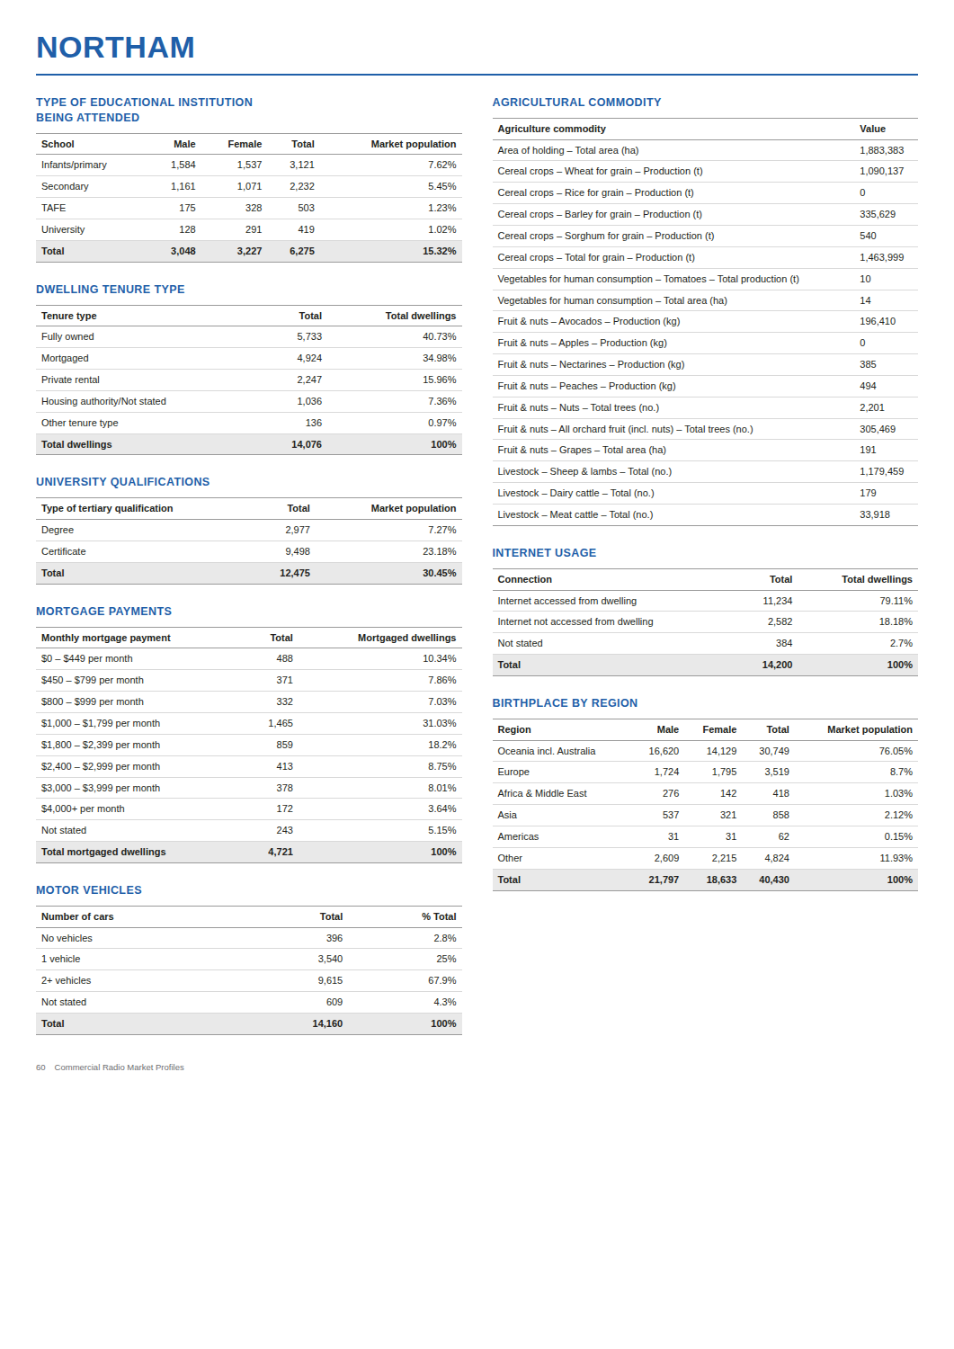NORTHAM
Type of educational institution
being attended
| School | Male | Female | Total | Market population |
| --- | --- | --- | --- | --- |
| Infants/primary | 1,584 | 1,537 | 3,121 | 7.62% |
| Secondary | 1,161 | 1,071 | 2,232 | 5.45% |
| TAFE | 175 | 328 | 503 | 1.23% |
| University | 128 | 291 | 419 | 1.02% |
| Total | 3,048 | 3,227 | 6,275 | 15.32% |
Dwelling tenure type
| Tenure type | Total | Total dwellings |
| --- | --- | --- |
| Fully owned | 5,733 | 40.73% |
| Mortgaged | 4,924 | 34.98% |
| Private rental | 2,247 | 15.96% |
| Housing authority/Not stated | 1,036 | 7.36% |
| Other tenure type | 136 | 0.97% |
| Total dwellings | 14,076 | 100% |
University qualifications
| Type of tertiary qualification | Total | Market population |
| --- | --- | --- |
| Degree | 2,977 | 7.27% |
| Certificate | 9,498 | 23.18% |
| Total | 12,475 | 30.45% |
Mortgage payments
| Monthly mortgage payment | Total | Mortgaged dwellings |
| --- | --- | --- |
| $0 – $449 per month | 488 | 10.34% |
| $450 – $799 per month | 371 | 7.86% |
| $800 – $999 per month | 332 | 7.03% |
| $1,000 – $1,799 per month | 1,465 | 31.03% |
| $1,800 – $2,399 per month | 859 | 18.2% |
| $2,400 – $2,999 per month | 413 | 8.75% |
| $3,000 – $3,999 per month | 378 | 8.01% |
| $4,000+ per month | 172 | 3.64% |
| Not stated | 243 | 5.15% |
| Total mortgaged dwellings | 4,721 | 100% |
Motor vehicles
| Number of cars | Total | % Total |
| --- | --- | --- |
| No vehicles | 396 | 2.8% |
| 1 vehicle | 3,540 | 25% |
| 2+ vehicles | 9,615 | 67.9% |
| Not stated | 609 | 4.3% |
| Total | 14,160 | 100% |
Agricultural commodity
| Agriculture commodity | Value |
| --- | --- |
| Area of holding – Total area (ha) | 1,883,383 |
| Cereal crops – Wheat for grain – Production (t) | 1,090,137 |
| Cereal crops – Rice for grain – Production (t) | 0 |
| Cereal crops – Barley for grain – Production (t) | 335,629 |
| Cereal crops – Sorghum for grain – Production (t) | 540 |
| Cereal crops – Total for grain – Production (t) | 1,463,999 |
| Vegetables for human consumption – Tomatoes – Total production (t) | 10 |
| Vegetables for human consumption – Total area (ha) | 14 |
| Fruit & nuts – Avocados – Production (kg) | 196,410 |
| Fruit & nuts – Apples – Production (kg) | 0 |
| Fruit & nuts – Nectarines – Production (kg) | 385 |
| Fruit & nuts – Peaches – Production (kg) | 494 |
| Fruit & nuts – Nuts – Total trees (no.) | 2,201 |
| Fruit & nuts – All orchard fruit (incl. nuts) – Total trees (no.) | 305,469 |
| Fruit & nuts – Grapes – Total area (ha) | 191 |
| Livestock – Sheep & lambs – Total (no.) | 1,179,459 |
| Livestock – Dairy cattle – Total (no.) | 179 |
| Livestock – Meat cattle – Total (no.) | 33,918 |
Internet usage
| Connection | Total | Total dwellings |
| --- | --- | --- |
| Internet accessed from dwelling | 11,234 | 79.11% |
| Internet not accessed from dwelling | 2,582 | 18.18% |
| Not stated | 384 | 2.7% |
| Total | 14,200 | 100% |
Birthplace by region
| Region | Male | Female | Total | Market population |
| --- | --- | --- | --- | --- |
| Oceania incl. Australia | 16,620 | 14,129 | 30,749 | 76.05% |
| Europe | 1,724 | 1,795 | 3,519 | 8.7% |
| Africa & Middle East | 276 | 142 | 418 | 1.03% |
| Asia | 537 | 321 | 858 | 2.12% |
| Americas | 31 | 31 | 62 | 0.15% |
| Other | 2,609 | 2,215 | 4,824 | 11.93% |
| Total | 21,797 | 18,633 | 40,430 | 100% |
60 Commercial Radio Market Profiles